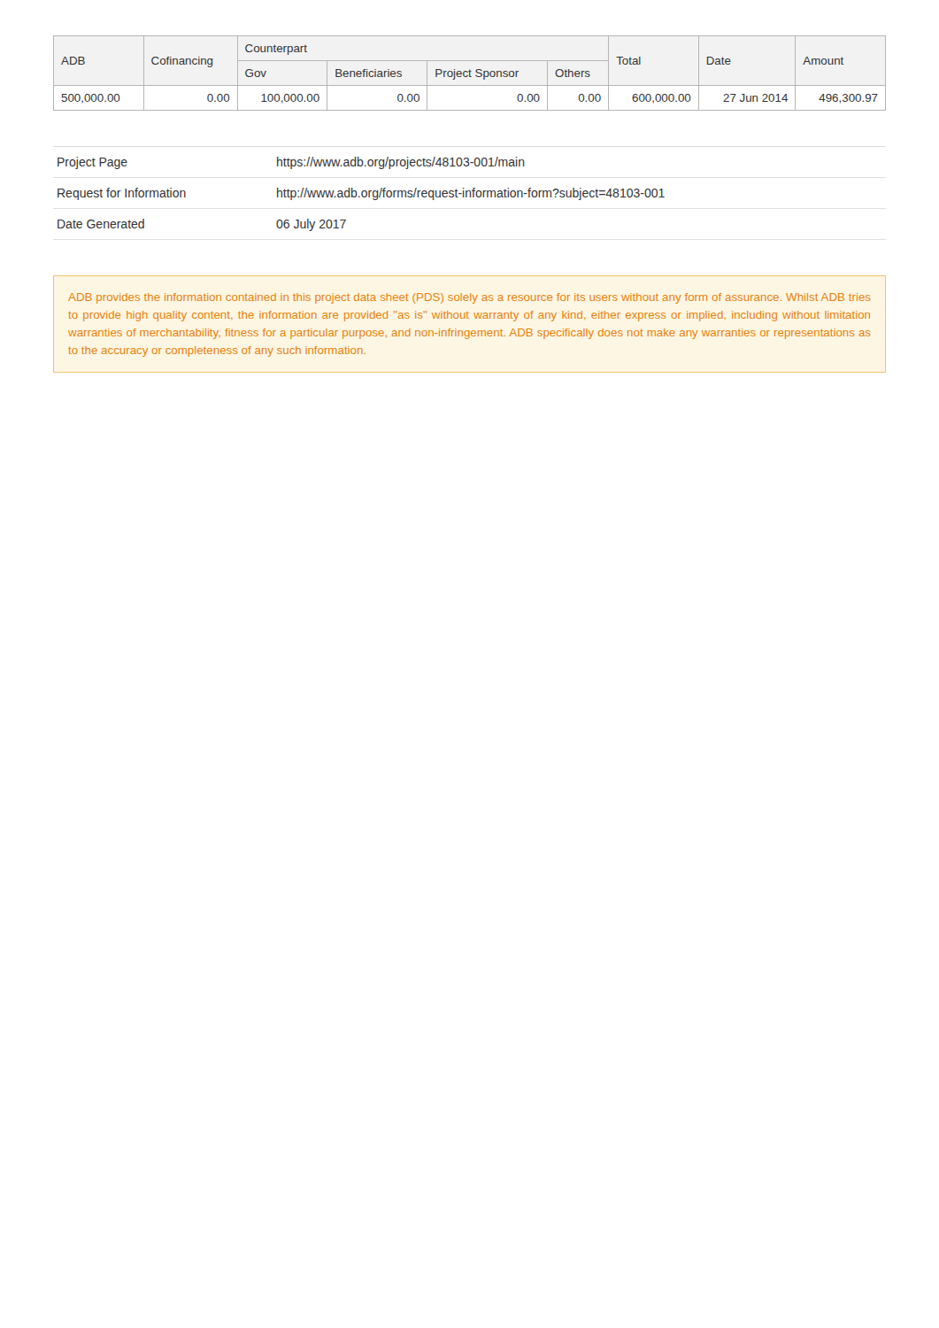| ADB | Cofinancing | Counterpart | Total | Date | Amount |
| --- | --- | --- | --- | --- | --- |
| Gov | Beneficiaries | Project Sponsor | Others |
| 500,000.00 | 0.00 | 100,000.00 | 0.00 | 0.00 | 0.00 | 600,000.00 | 27 Jun 2014 | 496,300.97 |
| Project Page | https://www.adb.org/projects/48103-001/main |
| Request for Information | http://www.adb.org/forms/request-information-form?subject=48103-001 |
| Date Generated | 06 July 2017 |
ADB provides the information contained in this project data sheet (PDS) solely as a resource for its users without any form of assurance. Whilst ADB tries to provide high quality content, the information are provided "as is" without warranty of any kind, either express or implied, including without limitation warranties of merchantability, fitness for a particular purpose, and non-infringement. ADB specifically does not make any warranties or representations as to the accuracy or completeness of any such information.